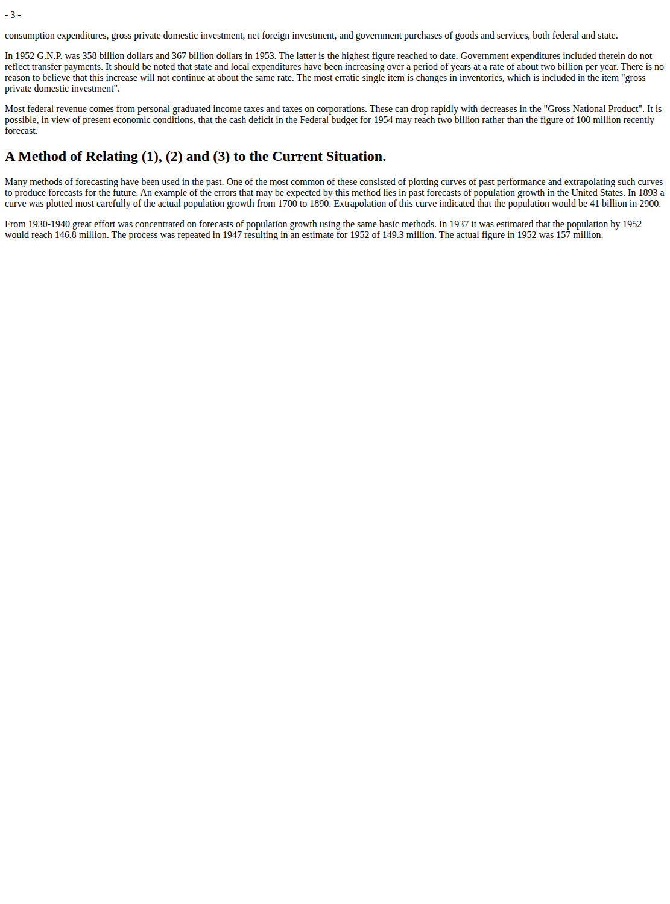- 3 -
consumption expenditures, gross private domestic investment, net foreign investment, and government purchases of goods and services, both federal and state.
In 1952 G.N.P. was 358 billion dollars and 367 billion dollars in 1953. The latter is the highest figure reached to date. Government expenditures included therein do not reflect transfer payments. It should be noted that state and local expenditures have been increasing over a period of years at a rate of about two billion per year. There is no reason to believe that this increase will not continue at about the same rate. The most erratic single item is changes in inventories, which is included in the item "gross private domestic investment".
Most federal revenue comes from personal graduated income taxes and taxes on corporations. These can drop rapidly with decreases in the "Gross National Product". It is possible, in view of present economic conditions, that the cash deficit in the Federal budget for 1954 may reach two billion rather than the figure of 100 million recently forecast.
A Method of Relating (1), (2) and (3) to the Current Situation.
Many methods of forecasting have been used in the past. One of the most common of these consisted of plotting curves of past performance and extrapolating such curves to produce forecasts for the future. An example of the errors that may be expected by this method lies in past forecasts of population growth in the United States. In 1893 a curve was plotted most carefully of the actual population growth from 1700 to 1890. Extrapolation of this curve indicated that the population would be 41 billion in 2900.
From 1930-1940 great effort was concentrated on forecasts of population growth using the same basic methods. In 1937 it was estimated that the population by 1952 would reach 146.8 million. The process was repeated in 1947 resulting in an estimate for 1952 of 149.3 million. The actual figure in 1952 was 157 million.